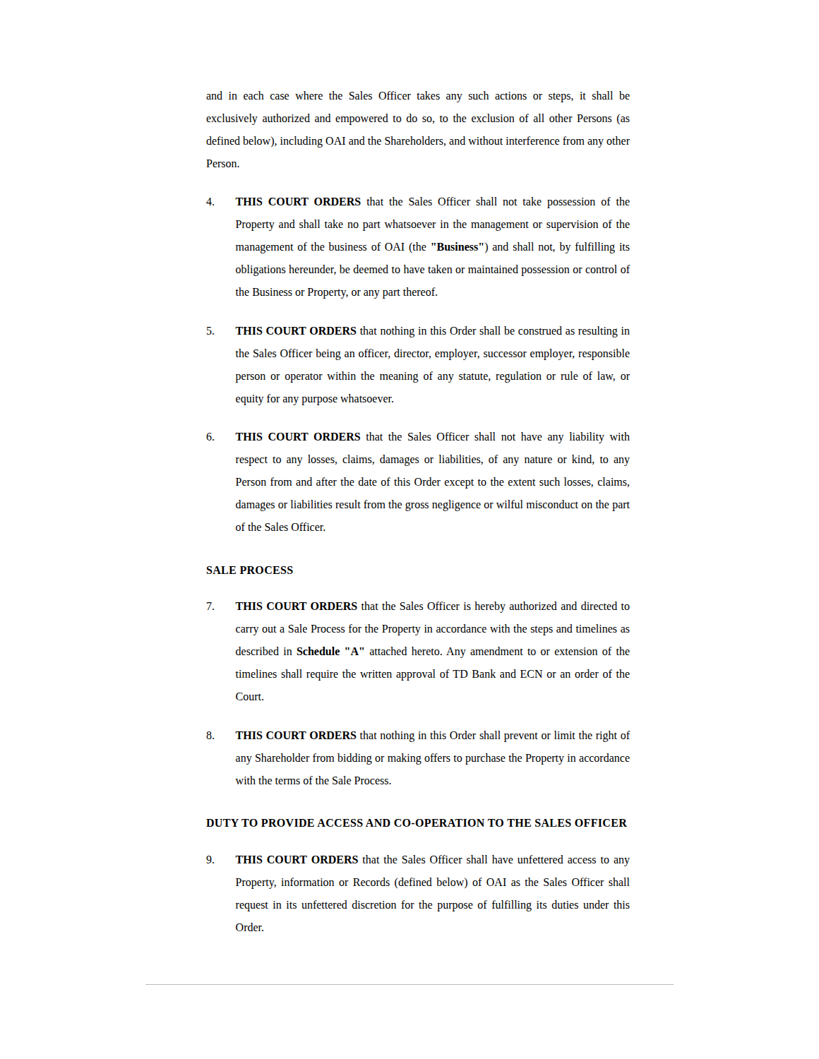and in each case where the Sales Officer takes any such actions or steps, it shall be exclusively authorized and empowered to do so, to the exclusion of all other Persons (as defined below), including OAI and the Shareholders, and without interference from any other Person.
4.
THIS COURT ORDERS that the Sales Officer shall not take possession of the Property and shall take no part whatsoever in the management or supervision of the management of the business of OAI (the "Business") and shall not, by fulfilling its obligations hereunder, be deemed to have taken or maintained possession or control of the Business or Property, or any part thereof.
5.
THIS COURT ORDERS that nothing in this Order shall be construed as resulting in the Sales Officer being an officer, director, employer, successor employer, responsible person or operator within the meaning of any statute, regulation or rule of law, or equity for any purpose whatsoever.
6.
THIS COURT ORDERS that the Sales Officer shall not have any liability with respect to any losses, claims, damages or liabilities, of any nature or kind, to any Person from and after the date of this Order except to the extent such losses, claims, damages or liabilities result from the gross negligence or wilful misconduct on the part of the Sales Officer.
SALE PROCESS
7.
THIS COURT ORDERS that the Sales Officer is hereby authorized and directed to carry out a Sale Process for the Property in accordance with the steps and timelines as described in Schedule "A" attached hereto. Any amendment to or extension of the timelines shall require the written approval of TD Bank and ECN or an order of the Court.
8.
THIS COURT ORDERS that nothing in this Order shall prevent or limit the right of any Shareholder from bidding or making offers to purchase the Property in accordance with the terms of the Sale Process.
DUTY TO PROVIDE ACCESS AND CO-OPERATION TO THE SALES OFFICER
9.
THIS COURT ORDERS that the Sales Officer shall have unfettered access to any Property, information or Records (defined below) of OAI as the Sales Officer shall request in its unfettered discretion for the purpose of fulfilling its duties under this Order.